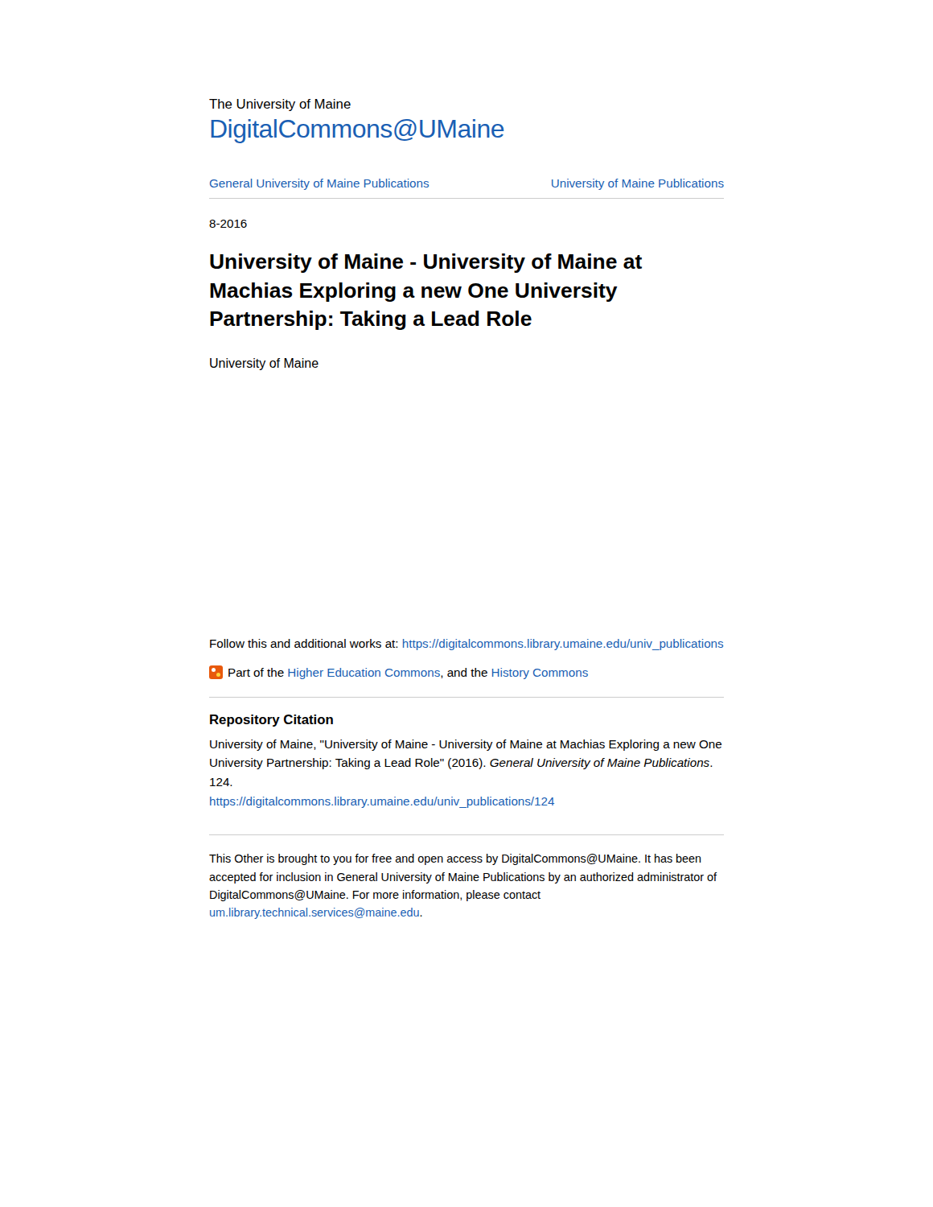The University of Maine
DigitalCommons@UMaine
General University of Maine Publications University of Maine Publications
8-2016
University of Maine - University of Maine at Machias Exploring a new One University Partnership: Taking a Lead Role
University of Maine
Follow this and additional works at: https://digitalcommons.library.umaine.edu/univ_publications
Part of the Higher Education Commons, and the History Commons
Repository Citation
University of Maine, "University of Maine - University of Maine at Machias Exploring a new One University Partnership: Taking a Lead Role" (2016). General University of Maine Publications. 124.
https://digitalcommons.library.umaine.edu/univ_publications/124
This Other is brought to you for free and open access by DigitalCommons@UMaine. It has been accepted for inclusion in General University of Maine Publications by an authorized administrator of DigitalCommons@UMaine. For more information, please contact um.library.technical.services@maine.edu.